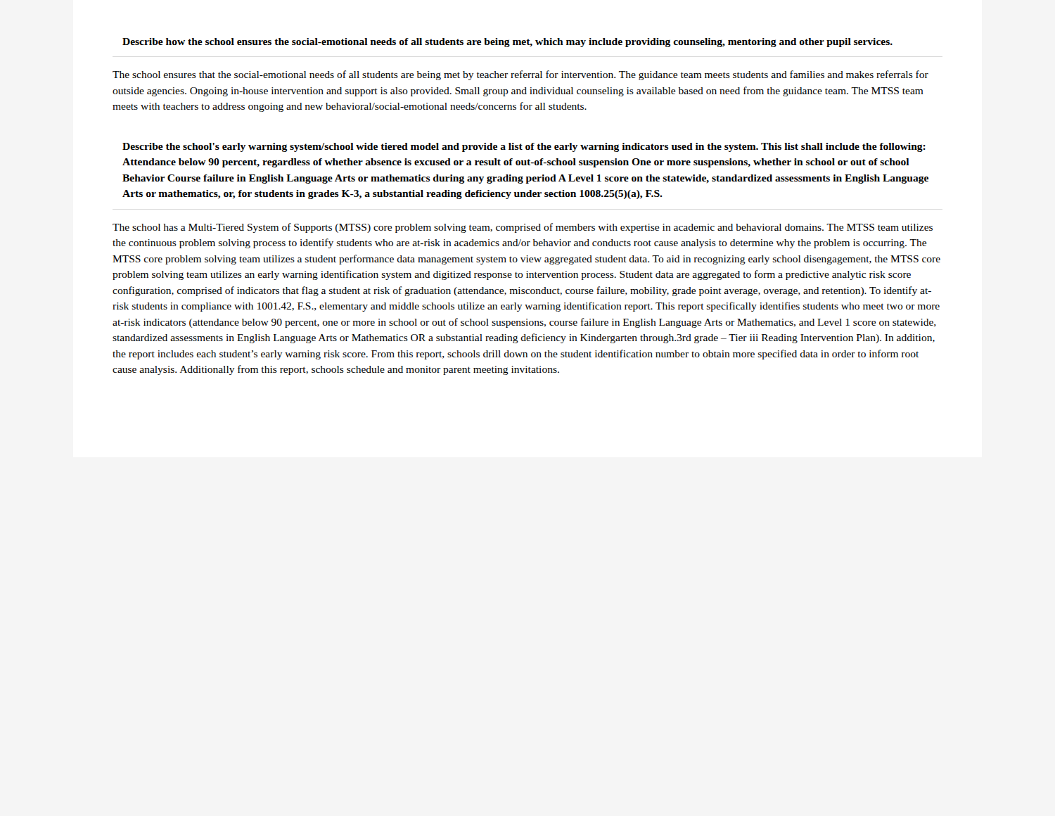Describe how the school ensures the social-emotional needs of all students are being met, which may include providing counseling, mentoring and other pupil services.
The school ensures that the social-emotional needs of all students are being met by teacher referral for intervention. The guidance team meets students and families and makes referrals for outside agencies. Ongoing in-house intervention and support is also provided. Small group and individual counseling is available based on need from the guidance team. The MTSS team meets with teachers to address ongoing and new behavioral/social-emotional needs/concerns for all students.
Describe the school's early warning system/school wide tiered model and provide a list of the early warning indicators used in the system. This list shall include the following: Attendance below 90 percent, regardless of whether absence is excused or a result of out-of-school suspension One or more suspensions, whether in school or out of school Behavior Course failure in English Language Arts or mathematics during any grading period A Level 1 score on the statewide, standardized assessments in English Language Arts or mathematics, or, for students in grades K-3, a substantial reading deficiency under section 1008.25(5)(a), F.S.
The school has a Multi-Tiered System of Supports (MTSS) core problem solving team, comprised of members with expertise in academic and behavioral domains. The MTSS team utilizes the continuous problem solving process to identify students who are at-risk in academics and/or behavior and conducts root cause analysis to determine why the problem is occurring. The MTSS core problem solving team utilizes a student performance data management system to view aggregated student data. To aid in recognizing early school disengagement, the MTSS core problem solving team utilizes an early warning identification system and digitized response to intervention process. Student data are aggregated to form a predictive analytic risk score configuration, comprised of indicators that flag a student at risk of graduation (attendance, misconduct, course failure, mobility, grade point average, overage, and retention). To identify at-risk students in compliance with 1001.42, F.S., elementary and middle schools utilize an early warning identification report. This report specifically identifies students who meet two or more at-risk indicators (attendance below 90 percent, one or more in school or out of school suspensions, course failure in English Language Arts or Mathematics, and Level 1 score on statewide, standardized assessments in English Language Arts or Mathematics OR a substantial reading deficiency in Kindergarten through.3rd grade – Tier iii Reading Intervention Plan). In addition, the report includes each student’s early warning risk score. From this report, schools drill down on the student identification number to obtain more specified data in order to inform root cause analysis. Additionally from this report, schools schedule and monitor parent meeting invitations.